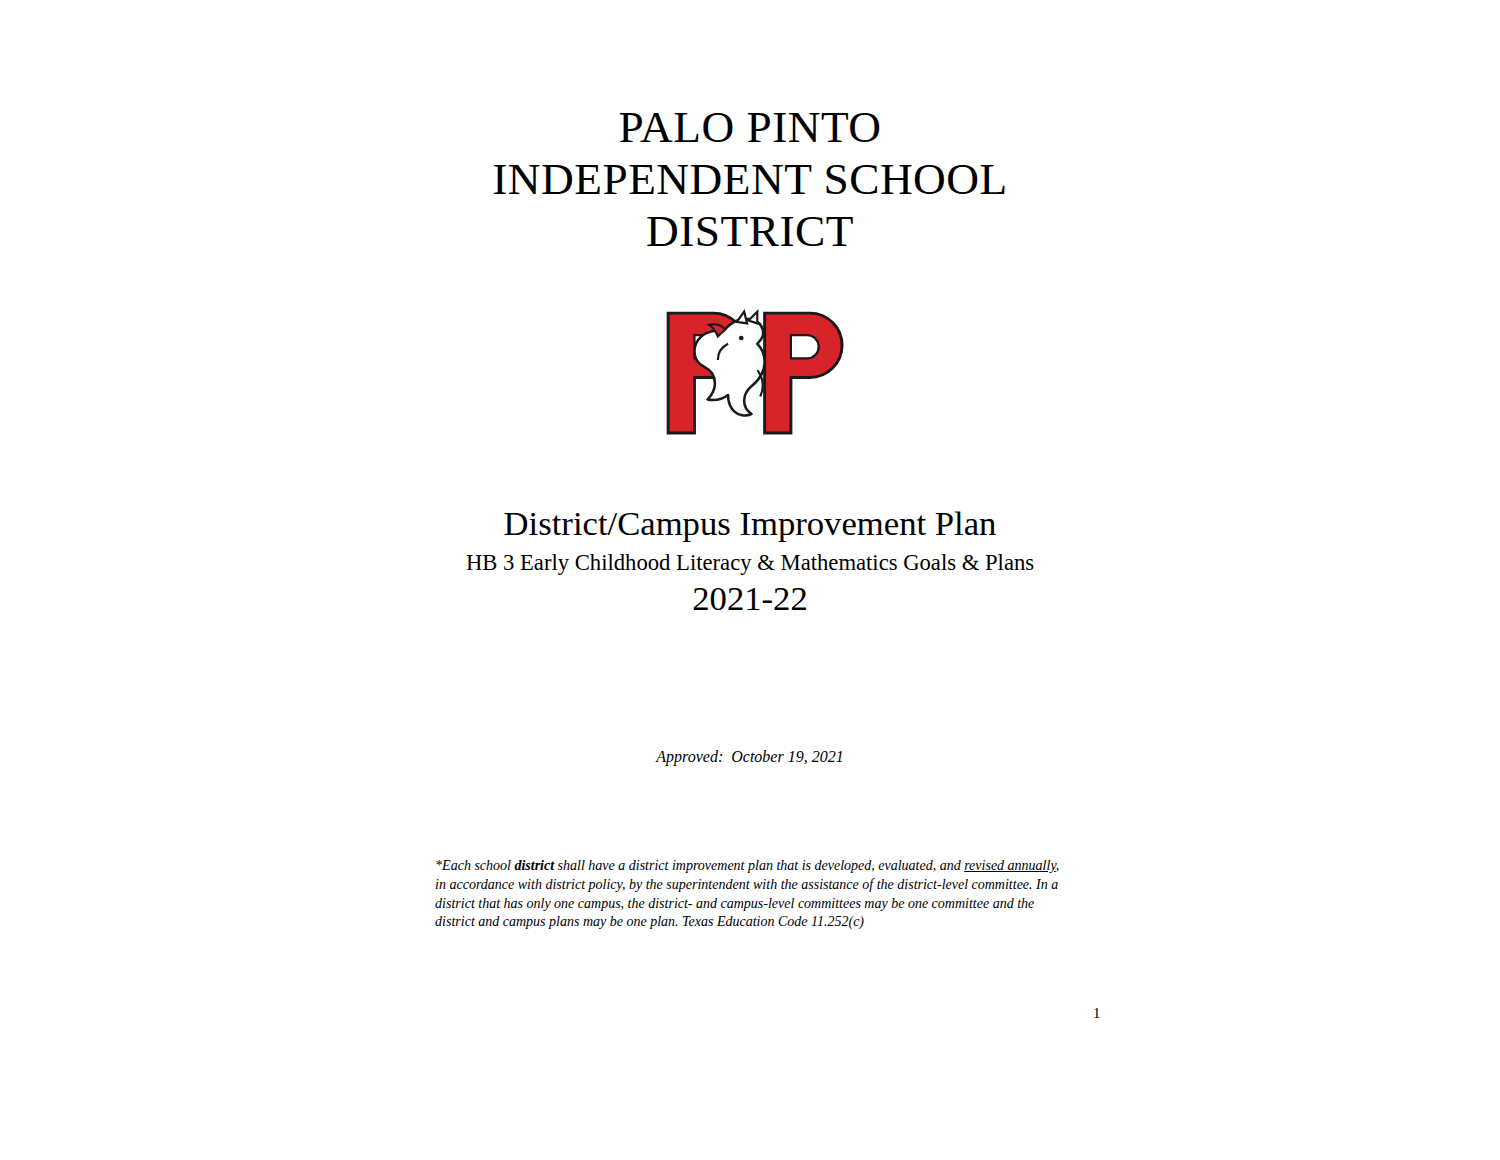PALO PINTO
INDEPENDENT SCHOOL DISTRICT
District/Campus Improvement Plan
HB 3 Early Childhood Literacy & Mathematics Goals & Plans
2021-22
Approved: October 19, 2021
*Each school district shall have a district improvement plan that is developed, evaluated, and revised annually, in accordance with district policy, by the superintendent with the assistance of the district-level committee. In a district that has only one campus, the district- and campus-level committees may be one committee and the district and campus plans may be one plan. Texas Education Code 11.252(c)
1